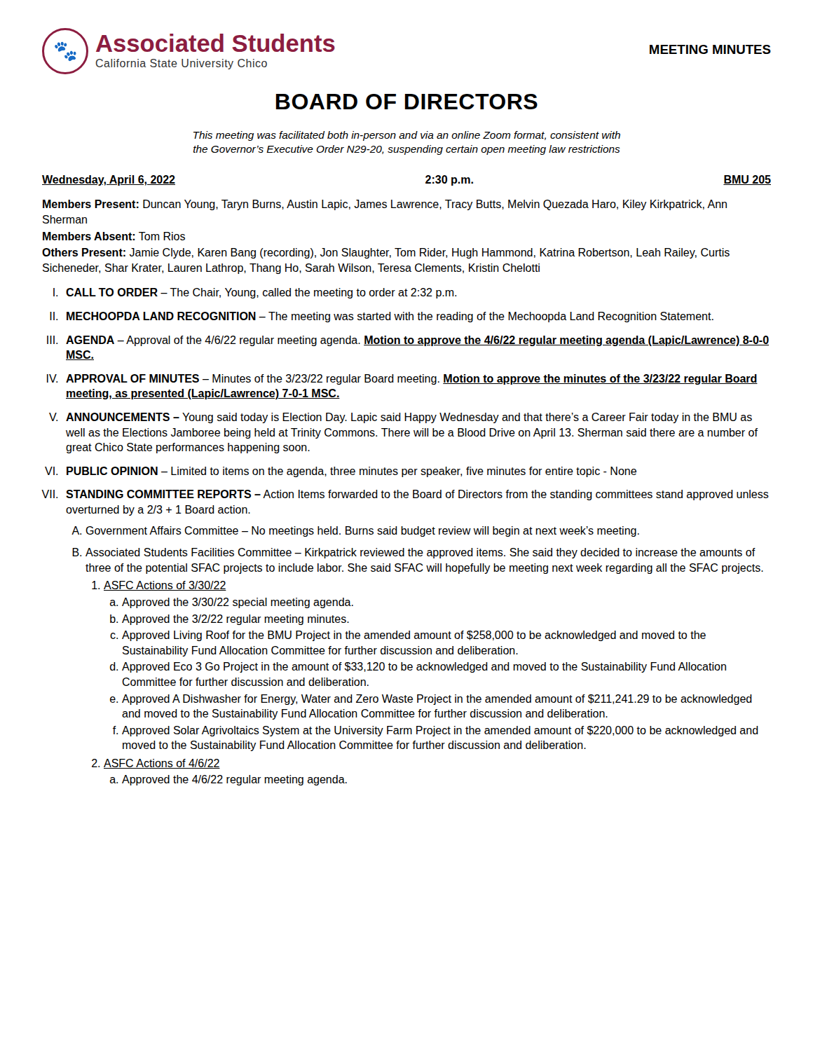🐾
Associated Students
California State University Chico
MEETING MINUTES
BOARD OF DIRECTORS
This meeting was facilitated both in-person and via an online Zoom format, consistent with
the Governor’s Executive Order N29-20, suspending certain open meeting law restrictions
Wednesday, April 6, 2022 2:30 p.m. BMU 205
Members Present: Duncan Young, Taryn Burns, Austin Lapic, James Lawrence, Tracy Butts, Melvin Quezada Haro, Kiley Kirkpatrick, Ann Sherman
Members Absent: Tom Rios
Others Present: Jamie Clyde, Karen Bang (recording), Jon Slaughter, Tom Rider, Hugh Hammond, Katrina Robertson, Leah Railey, Curtis Sicheneder, Shar Krater, Lauren Lathrop, Thang Ho, Sarah Wilson, Teresa Clements, Kristin Chelotti
CALL TO ORDER – The Chair, Young, called the meeting to order at 2:32 p.m.
MECHOOPDA LAND RECOGNITION – The meeting was started with the reading of the Mechoopda Land Recognition Statement.
AGENDA – Approval of the 4/6/22 regular meeting agenda. Motion to approve the 4/6/22 regular meeting agenda (Lapic/Lawrence) 8-0-0 MSC.
APPROVAL OF MINUTES – Minutes of the 3/23/22 regular Board meeting. Motion to approve the minutes of the 3/23/22 regular Board meeting, as presented (Lapic/Lawrence) 7-0-1 MSC.
ANNOUNCEMENTS – Young said today is Election Day. Lapic said Happy Wednesday and that there’s a Career Fair today in the BMU as well as the Elections Jamboree being held at Trinity Commons. There will be a Blood Drive on April 13. Sherman said there are a number of great Chico State performances happening soon.
PUBLIC OPINION – Limited to items on the agenda, three minutes per speaker, five minutes for entire topic - None
STANDING COMMITTEE REPORTS – Action Items forwarded to the Board of Directors from the standing committees stand approved unless overturned by a 2/3 + 1 Board action.
Government Affairs Committee – No meetings held. Burns said budget review will begin at next week’s meeting.
Associated Students Facilities Committee – Kirkpatrick reviewed the approved items. She said they decided to increase the amounts of three of the potential SFAC projects to include labor. She said SFAC will hopefully be meeting next week regarding all the SFAC projects.
ASFC Actions of 3/30/22
Approved the 3/30/22 special meeting agenda.
Approved the 3/2/22 regular meeting minutes.
Approved Living Roof for the BMU Project in the amended amount of $258,000 to be acknowledged and moved to the Sustainability Fund Allocation Committee for further discussion and deliberation.
Approved Eco 3 Go Project in the amount of $33,120 to be acknowledged and moved to the Sustainability Fund Allocation Committee for further discussion and deliberation.
Approved A Dishwasher for Energy, Water and Zero Waste Project in the amended amount of $211,241.29 to be acknowledged and moved to the Sustainability Fund Allocation Committee for further discussion and deliberation.
Approved Solar Agrivoltaics System at the University Farm Project in the amended amount of $220,000 to be acknowledged and moved to the Sustainability Fund Allocation Committee for further discussion and deliberation.
ASFC Actions of 4/6/22
Approved the 4/6/22 regular meeting agenda.